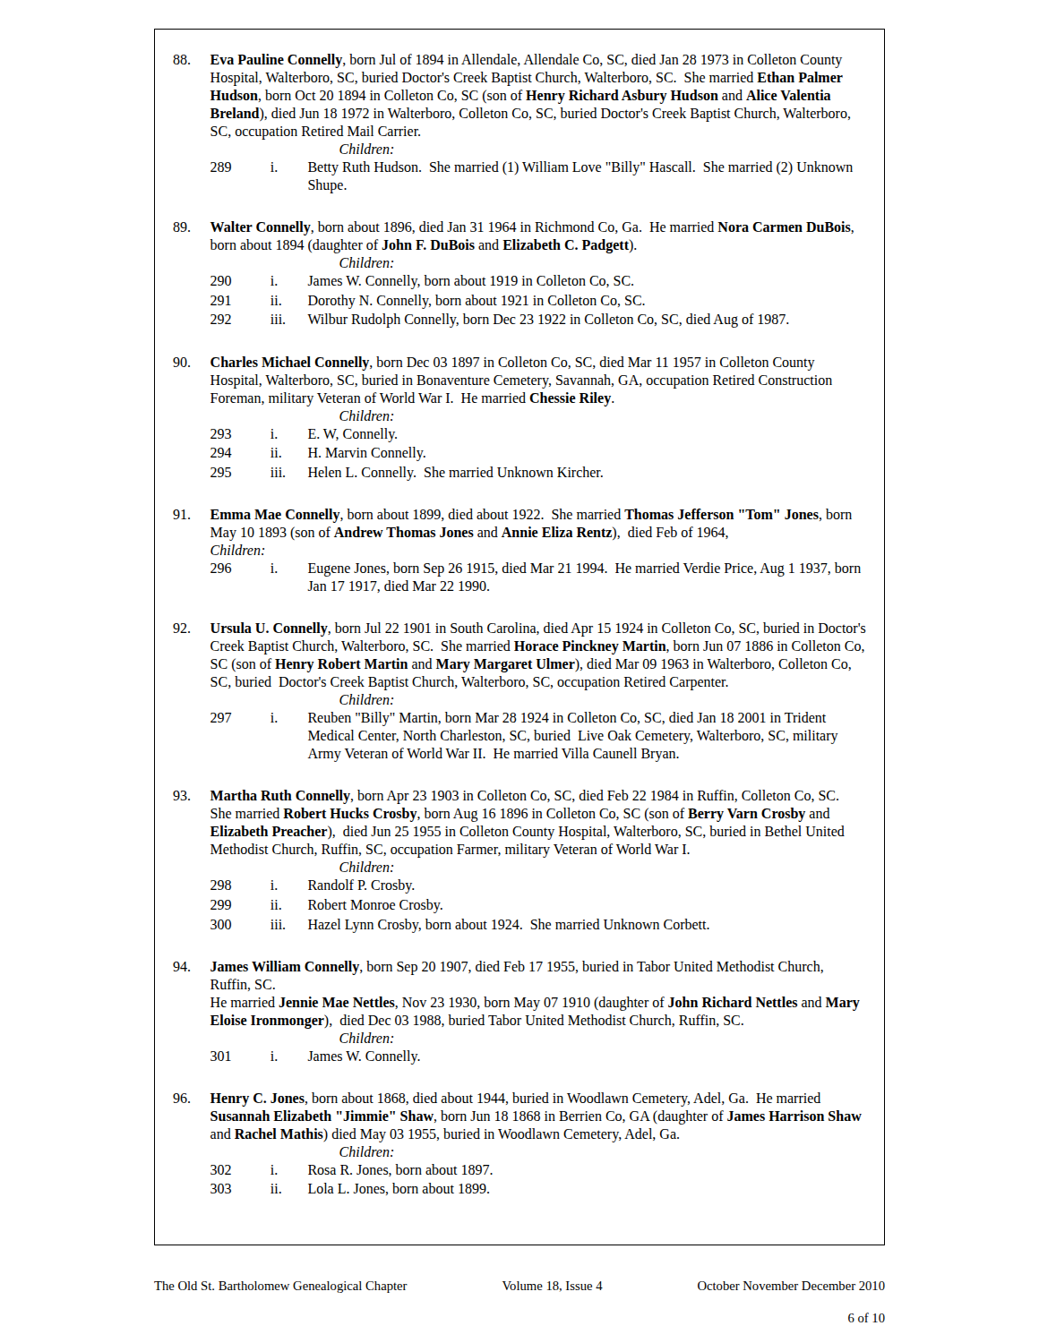88.
Eva Pauline Connelly, born Jul of 1894 in Allendale, Allendale Co, SC, died Jan 28 1973 in Colleton County Hospital, Walterboro, SC, buried Doctor's Creek Baptist Church, Walterboro, SC. She married Ethan Palmer Hudson, born Oct 20 1894 in Colleton Co, SC (son of Henry Richard Asbury Hudson and Alice Valentia Breland), died Jun 18 1972 in Walterboro, Colleton Co, SC, buried Doctor's Creek Baptist Church, Walterboro, SC, occupation Retired Mail Carrier.
Children:
| 289 | i. | Betty Ruth Hudson. She married (1) William Love "Billy" Hascall. She married (2) Unknown Shupe. |
89.
Walter Connelly, born about 1896, died Jan 31 1964 in Richmond Co, Ga. He married Nora Carmen DuBois, born about 1894 (daughter of John F. DuBois and Elizabeth C. Padgett).
Children:
| 290 | i. | James W. Connelly, born about 1919 in Colleton Co, SC. |
| 291 | ii. | Dorothy N. Connelly, born about 1921 in Colleton Co, SC. |
| 292 | iii. | Wilbur Rudolph Connelly, born Dec 23 1922 in Colleton Co, SC, died Aug of 1987. |
90.
Charles Michael Connelly, born Dec 03 1897 in Colleton Co, SC, died Mar 11 1957 in Colleton County Hospital, Walterboro, SC, buried in Bonaventure Cemetery, Savannah, GA, occupation Retired Construction Foreman, military Veteran of World War I. He married Chessie Riley.
Children:
| 293 | i. | E. W, Connelly. |
| 294 | ii. | H. Marvin Connelly. |
| 295 | iii. | Helen L. Connelly. She married Unknown Kircher. |
91.
Emma Mae Connelly, born about 1899, died about 1922. She married Thomas Jefferson "Tom" Jones, born May 10 1893 (son of Andrew Thomas Jones and Annie Eliza Rentz), died Feb of 1964,
Children:
| 296 | i. | Eugene Jones, born Sep 26 1915, died Mar 21 1994. He married Verdie Price, Aug 1 1937, born Jan 17 1917, died Mar 22 1990. |
92.
Ursula U. Connelly, born Jul 22 1901 in South Carolina, died Apr 15 1924 in Colleton Co, SC, buried in Doctor's Creek Baptist Church, Walterboro, SC. She married Horace Pinckney Martin, born Jun 07 1886 in Colleton Co, SC (son of Henry Robert Martin and Mary Margaret Ulmer), died Mar 09 1963 in Walterboro, Colleton Co, SC, buried Doctor's Creek Baptist Church, Walterboro, SC, occupation Retired Carpenter.
Children:
| 297 | i. | Reuben "Billy" Martin, born Mar 28 1924 in Colleton Co, SC, died Jan 18 2001 in Trident Medical Center, North Charleston, SC, buried Live Oak Cemetery, Walterboro, SC, military Army Veteran of World War II. He married Villa Caunell Bryan. |
93.
Martha Ruth Connelly, born Apr 23 1903 in Colleton Co, SC, died Feb 22 1984 in Ruffin, Colleton Co, SC.
She married Robert Hucks Crosby, born Aug 16 1896 in Colleton Co, SC (son of Berry Varn Crosby and Elizabeth Preacher), died Jun 25 1955 in Colleton County Hospital, Walterboro, SC, buried in Bethel United Methodist Church, Ruffin, SC, occupation Farmer, military Veteran of World War I.
Children:
| 298 | i. | Randolf P. Crosby. |
| 299 | ii. | Robert Monroe Crosby. |
| 300 | iii. | Hazel Lynn Crosby, born about 1924. She married Unknown Corbett. |
94.
James William Connelly, born Sep 20 1907, died Feb 17 1955, buried in Tabor United Methodist Church, Ruffin, SC.
He married Jennie Mae Nettles, Nov 23 1930, born May 07 1910 (daughter of John Richard Nettles and Mary Eloise Ironmonger), died Dec 03 1988, buried Tabor United Methodist Church, Ruffin, SC.
Children:
| 301 | i. | James W. Connelly. |
96.
Henry C. Jones, born about 1868, died about 1944, buried in Woodlawn Cemetery, Adel, Ga. He married Susannah Elizabeth "Jimmie" Shaw, born Jun 18 1868 in Berrien Co, GA (daughter of James Harrison Shaw and Rachel Mathis) died May 03 1955, buried in Woodlawn Cemetery, Adel, Ga.
Children:
| 302 | i. | Rosa R. Jones, born about 1897. |
| 303 | ii. | Lola L. Jones, born about 1899. |
The Old St. Bartholomew Genealogical Chapter Volume 18, Issue 4 October November December 2010
6 of 10